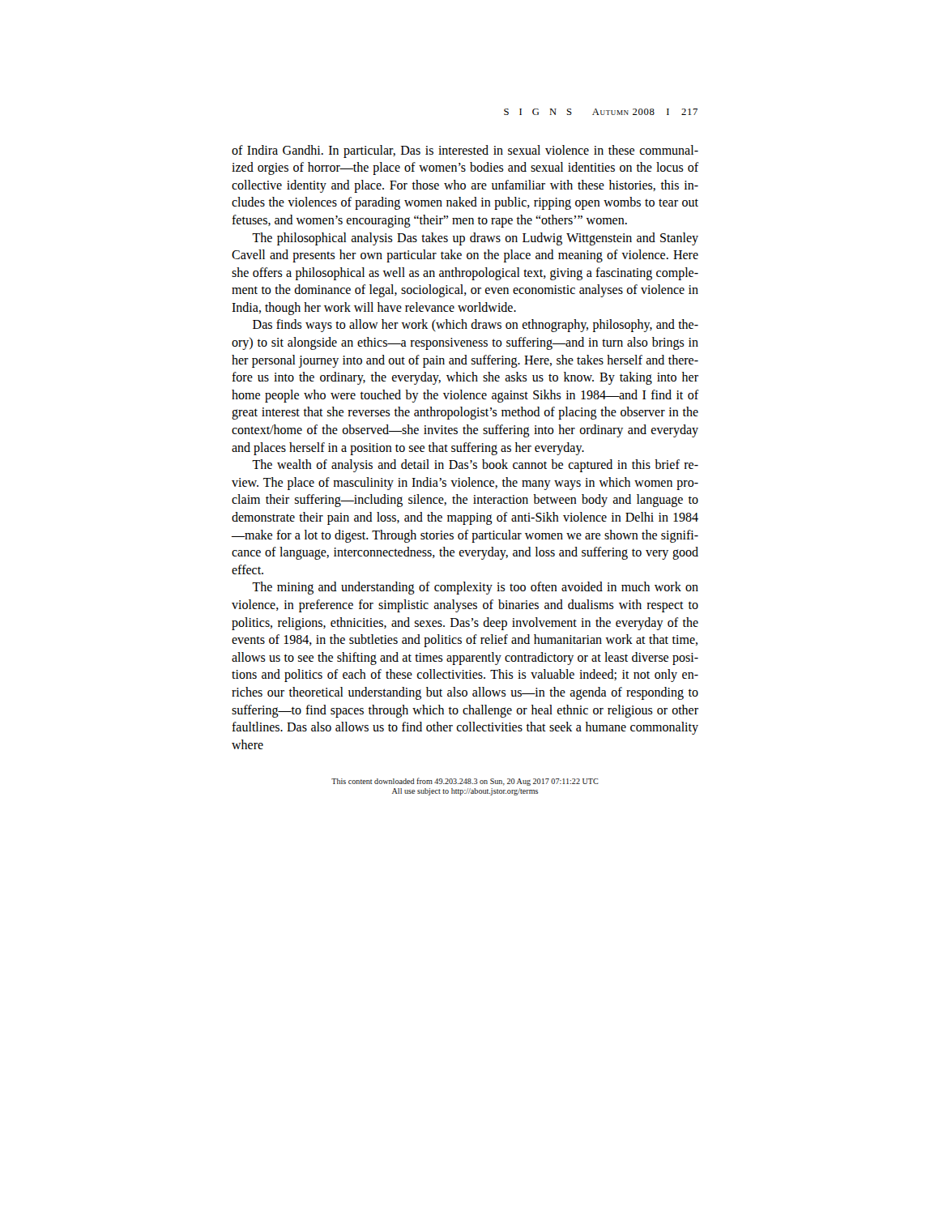S I G N S Autumn 2008 I 217
of Indira Gandhi. In particular, Das is interested in sexual violence in these communalized orgies of horror—the place of women’s bodies and sexual identities on the locus of collective identity and place. For those who are unfamiliar with these histories, this includes the violences of parading women naked in public, ripping open wombs to tear out fetuses, and women’s encouraging “their” men to rape the “others’” women.
The philosophical analysis Das takes up draws on Ludwig Wittgenstein and Stanley Cavell and presents her own particular take on the place and meaning of violence. Here she offers a philosophical as well as an anthropological text, giving a fascinating complement to the dominance of legal, sociological, or even economistic analyses of violence in India, though her work will have relevance worldwide.
Das finds ways to allow her work (which draws on ethnography, philosophy, and theory) to sit alongside an ethics—a responsiveness to suffering—and in turn also brings in her personal journey into and out of pain and suffering. Here, she takes herself and therefore us into the ordinary, the everyday, which she asks us to know. By taking into her home people who were touched by the violence against Sikhs in 1984—and I find it of great interest that she reverses the anthropologist’s method of placing the observer in the context/home of the observed—she invites the suffering into her ordinary and everyday and places herself in a position to see that suffering as her everyday.
The wealth of analysis and detail in Das’s book cannot be captured in this brief review. The place of masculinity in India’s violence, the many ways in which women proclaim their suffering—including silence, the interaction between body and language to demonstrate their pain and loss, and the mapping of anti-Sikh violence in Delhi in 1984—make for a lot to digest. Through stories of particular women we are shown the significance of language, interconnectedness, the everyday, and loss and suffering to very good effect.
The mining and understanding of complexity is too often avoided in much work on violence, in preference for simplistic analyses of binaries and dualisms with respect to politics, religions, ethnicities, and sexes. Das’s deep involvement in the everyday of the events of 1984, in the subtleties and politics of relief and humanitarian work at that time, allows us to see the shifting and at times apparently contradictory or at least diverse positions and politics of each of these collectivities. This is valuable indeed; it not only enriches our theoretical understanding but also allows us—in the agenda of responding to suffering—to find spaces through which to challenge or heal ethnic or religious or other faultlines. Das also allows us to find other collectivities that seek a humane commonality where
This content downloaded from 49.203.248.3 on Sun, 20 Aug 2017 07:11:22 UTC
All use subject to http://about.jstor.org/terms